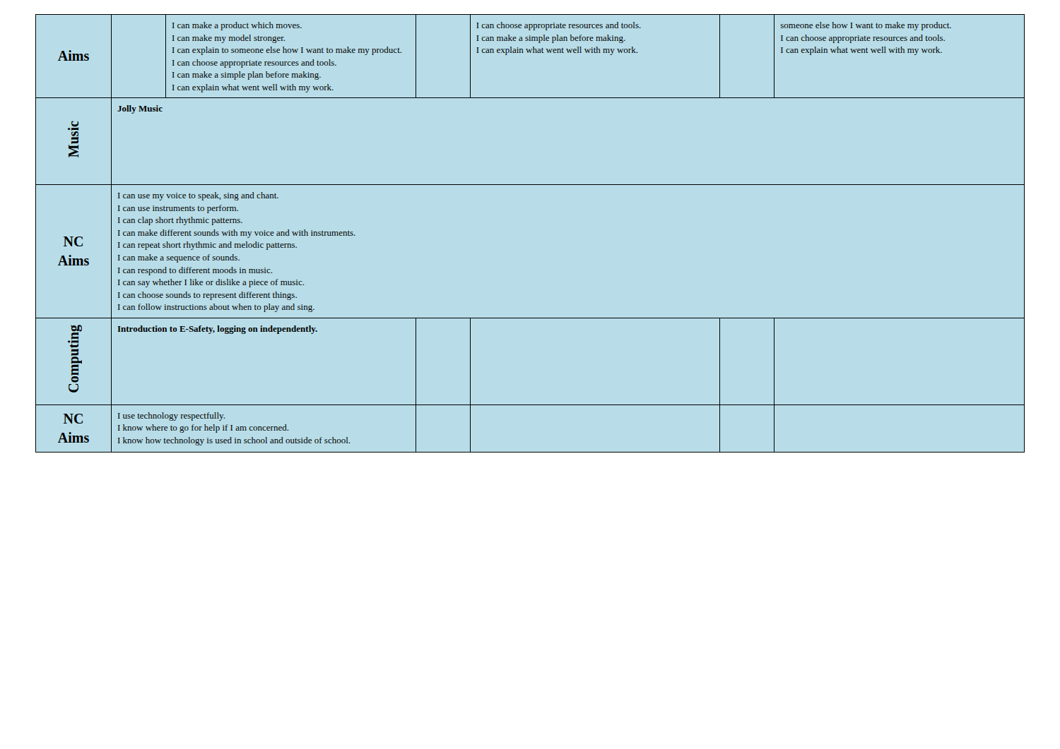| Aims | | I can make a product which moves. I can make my model stronger. I can explain to someone else how I want to make my product. I can choose appropriate resources and tools. I can make a simple plan before making. I can explain what went well with my work. | | I can choose appropriate resources and tools. I can make a simple plan before making. I can explain what went well with my work. | | someone else how I want to make my product. I can choose appropriate resources and tools. I can explain what went well with my work. |
| Music | Jolly Music |
| NC Aims | I can use my voice to speak, sing and chant. I can use instruments to perform. I can clap short rhythmic patterns. I can make different sounds with my voice and with instruments. I can repeat short rhythmic and melodic patterns. I can make a sequence of sounds. I can respond to different moods in music. I can say whether I like or dislike a piece of music. I can choose sounds to represent different things. I can follow instructions about when to play and sing. |
| Computing | Introduction to E-Safety, logging on independently. | | | | |
| NC Aims | I use technology respectfully. I know where to go for help if I am concerned. I know how technology is used in school and outside of school. | | | | |